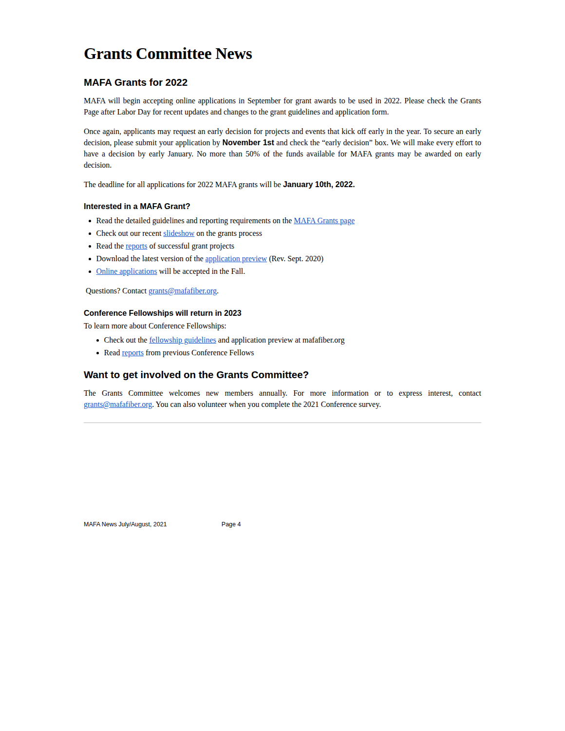Grants Committee News
MAFA Grants for 2022
MAFA will begin accepting online applications in September for grant awards to be used in 2022. Please check the Grants Page after Labor Day for recent updates and changes to the grant guidelines and application form.
Once again, applicants may request an early decision for projects and events that kick off early in the year. To secure an early decision, please submit your application by November 1st and check the “early decision” box. We will make every effort to have a decision by early January. No more than 50% of the funds available for MAFA grants may be awarded on early decision.
The deadline for all applications for 2022 MAFA grants will be January 10th, 2022.
Interested in a MAFA Grant?
Read the detailed guidelines and reporting requirements on the MAFA Grants page
Check out our recent slideshow on the grants process
Read the reports of successful grant projects
Download the latest version of the application preview (Rev. Sept. 2020)
Online applications will be accepted in the Fall.
Questions? Contact grants@mafafiber.org.
Conference Fellowships will return in 2023
To learn more about Conference Fellowships:
Check out the fellowship guidelines and application preview at mafafiber.org
Read reports from previous Conference Fellows
Want to get involved on the Grants Committee?
The Grants Committee welcomes new members annually. For more information or to express interest, contact grants@mafafiber.org. You can also volunteer when you complete the 2021 Conference survey.
MAFA News July/August, 2021 Page 4